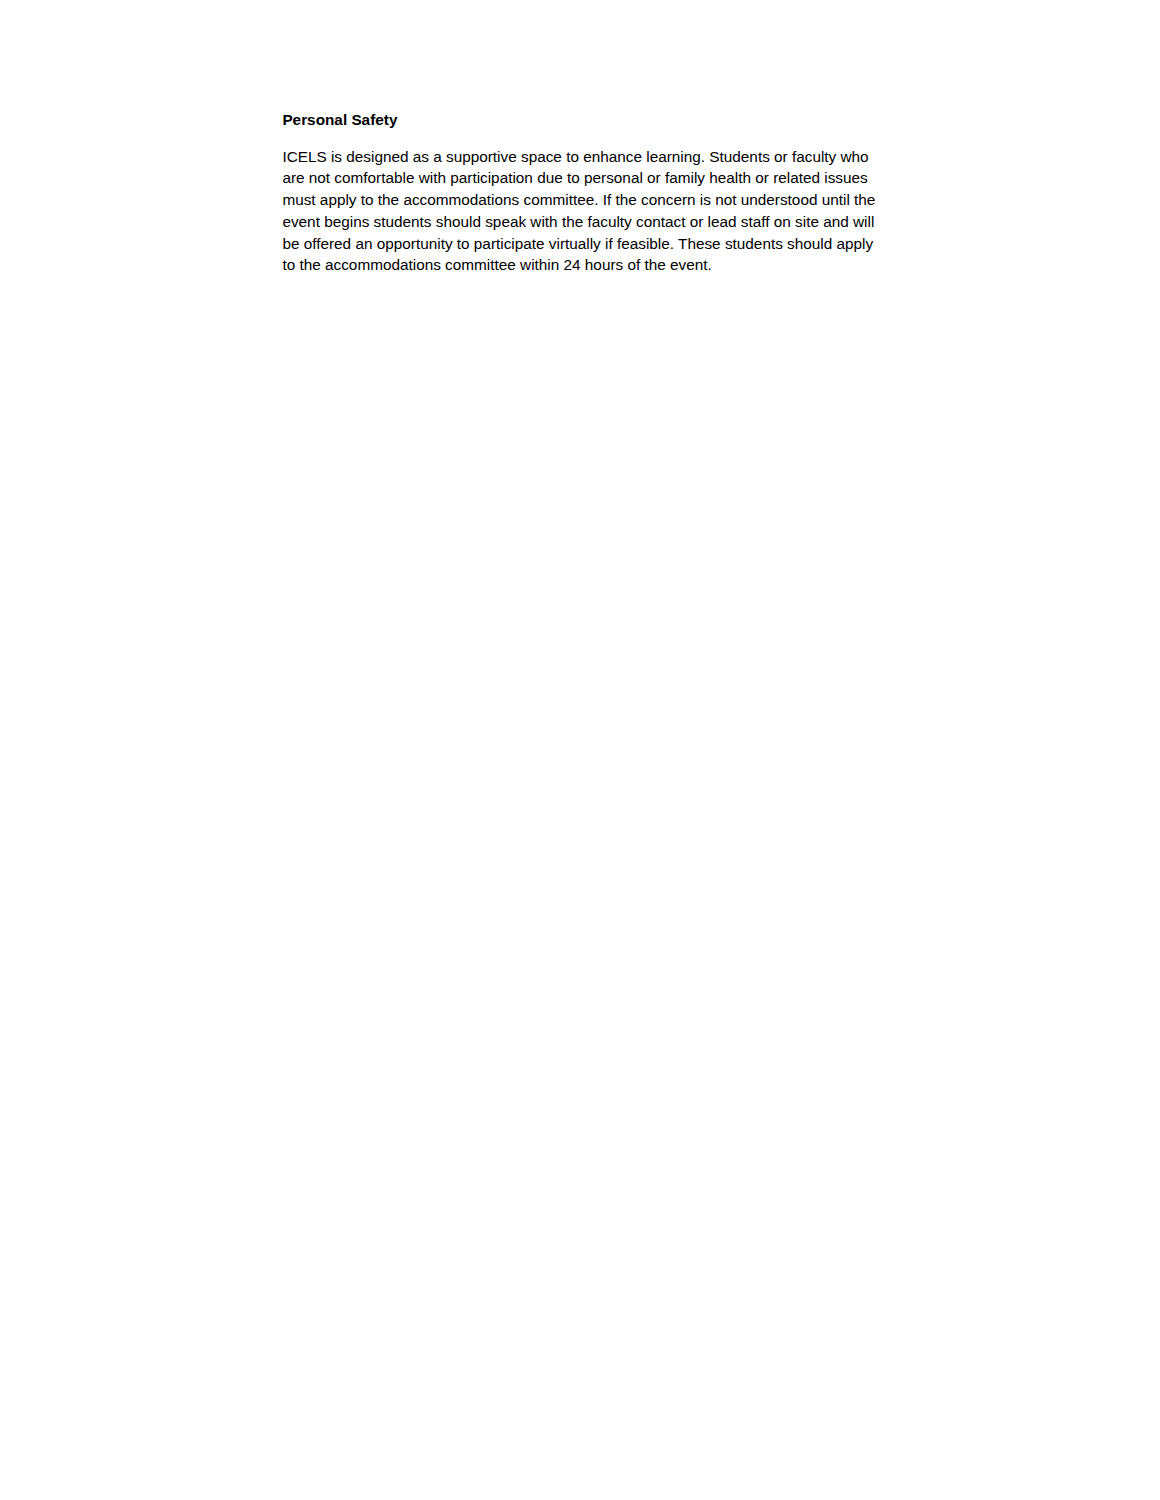Personal Safety
ICELS is designed as a supportive space to enhance learning. Students or faculty who are not comfortable with participation due to personal or family health or related issues must apply to the accommodations committee. If the concern is not understood until the event begins students should speak with the faculty contact or lead staff on site and will be offered an opportunity to participate virtually if feasible. These students should apply to the accommodations committee within 24 hours of the event.